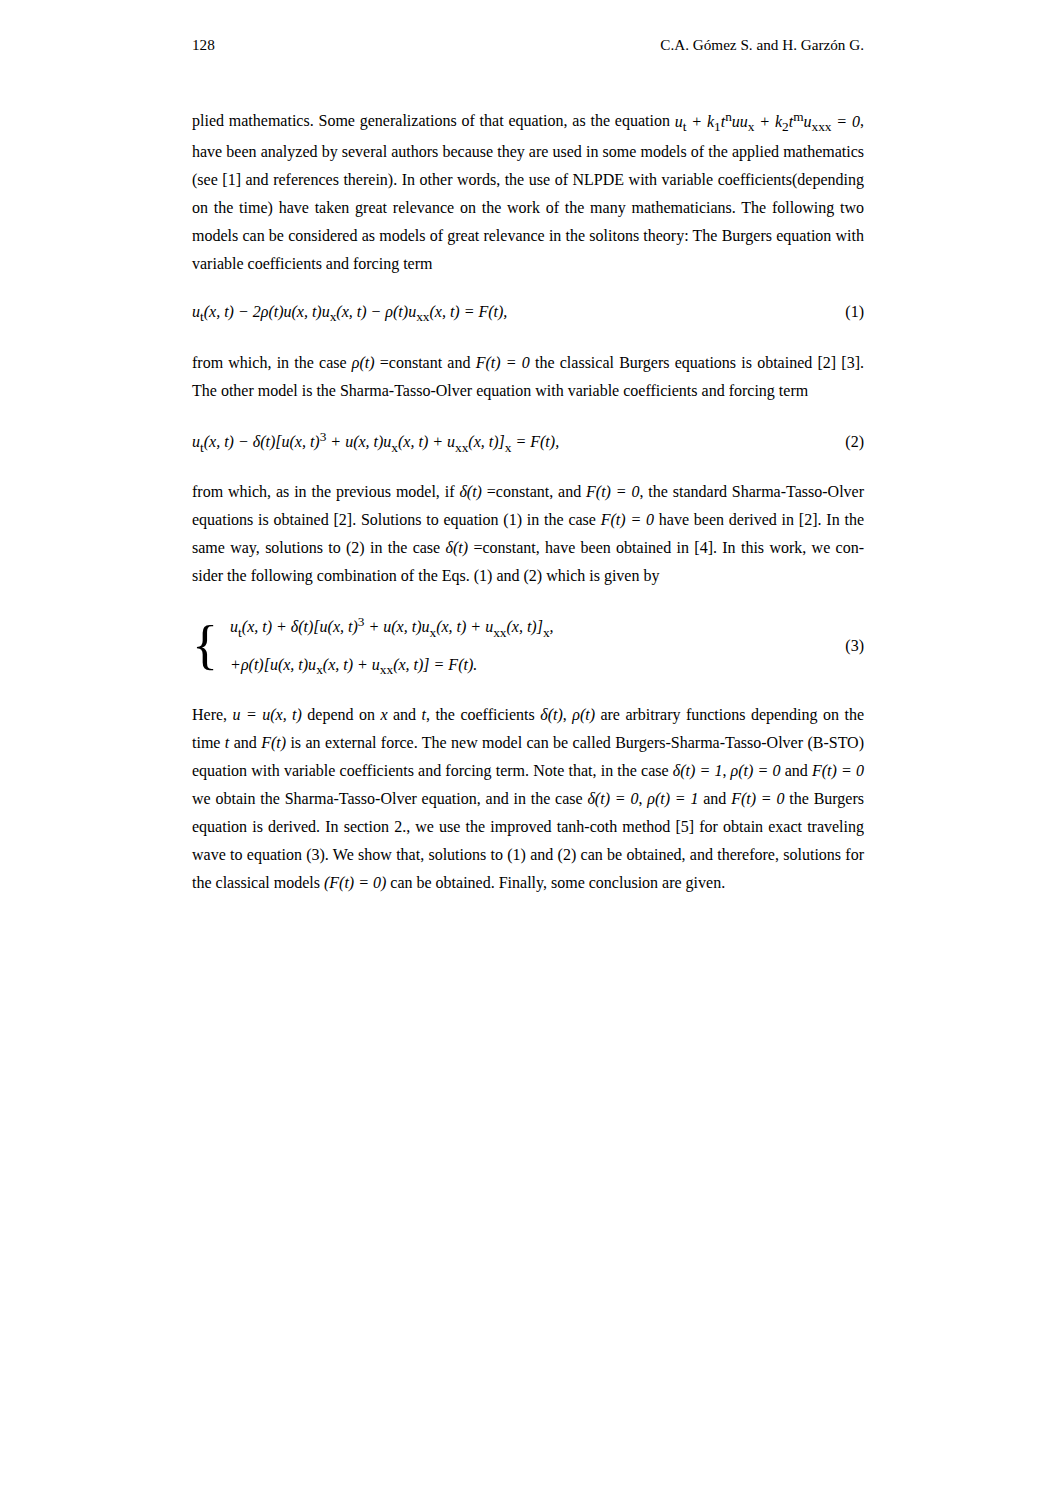128 C.A. Gómez S. and H. Garzón G.
plied mathematics. Some generalizations of that equation, as the equation ut + k1tnuux + k2tmuxxx = 0, have been analyzed by several authors because they are used in some models of the applied mathematics (see [1] and references therein). In other words, the use of NLPDE with variable coefficients(depending on the time) have taken great relevance on the work of the many mathematicians. The following two models can be considered as models of great relevance in the solitons theory: The Burgers equation with variable coefficients and forcing term
ut(x, t) − 2ρ(t)u(x, t)ux(x, t) − ρ(t)uxx(x, t) = F(t), (1)
from which, in the case ρ(t) =constant and F(t) = 0 the classical Burgers equations is obtained [2] [3]. The other model is the Sharma-Tasso-Olver equation with variable coefficients and forcing term
ut(x, t) − δ(t)[u(x, t)3 + u(x, t)ux(x, t) + uxx(x, t)]x = F(t), (2)
from which, as in the previous model, if δ(t) =constant, and F(t) = 0, the standard Sharma-Tasso-Olver equations is obtained [2]. Solutions to equation (1) in the case F(t) = 0 have been derived in [2]. In the same way, solutions to (2) in the case δ(t) =constant, have been obtained in [4]. In this work, we consider the following combination of the Eqs. (1) and (2) which is given by
{ ut(x, t) + δ(t)[u(x, t)3 + u(x, t)ux(x, t) + uxx(x, t)]x, +ρ(t)[u(x, t)ux(x, t) + uxx(x, t)] = F(t). (3)
Here, u = u(x, t) depend on x and t, the coefficients δ(t), ρ(t) are arbitrary functions depending on the time t and F(t) is an external force. The new model can be called Burgers-Sharma-Tasso-Olver (B-STO) equation with variable coefficients and forcing term. Note that, in the case δ(t) = 1, ρ(t) = 0 and F(t) = 0 we obtain the Sharma-Tasso-Olver equation, and in the case δ(t) = 0, ρ(t) = 1 and F(t) = 0 the Burgers equation is derived. In section 2., we use the improved tanh-coth method [5] for obtain exact traveling wave to equation (3). We show that, solutions to (1) and (2) can be obtained, and therefore, solutions for the classical models (F(t) = 0) can be obtained. Finally, some conclusion are given.